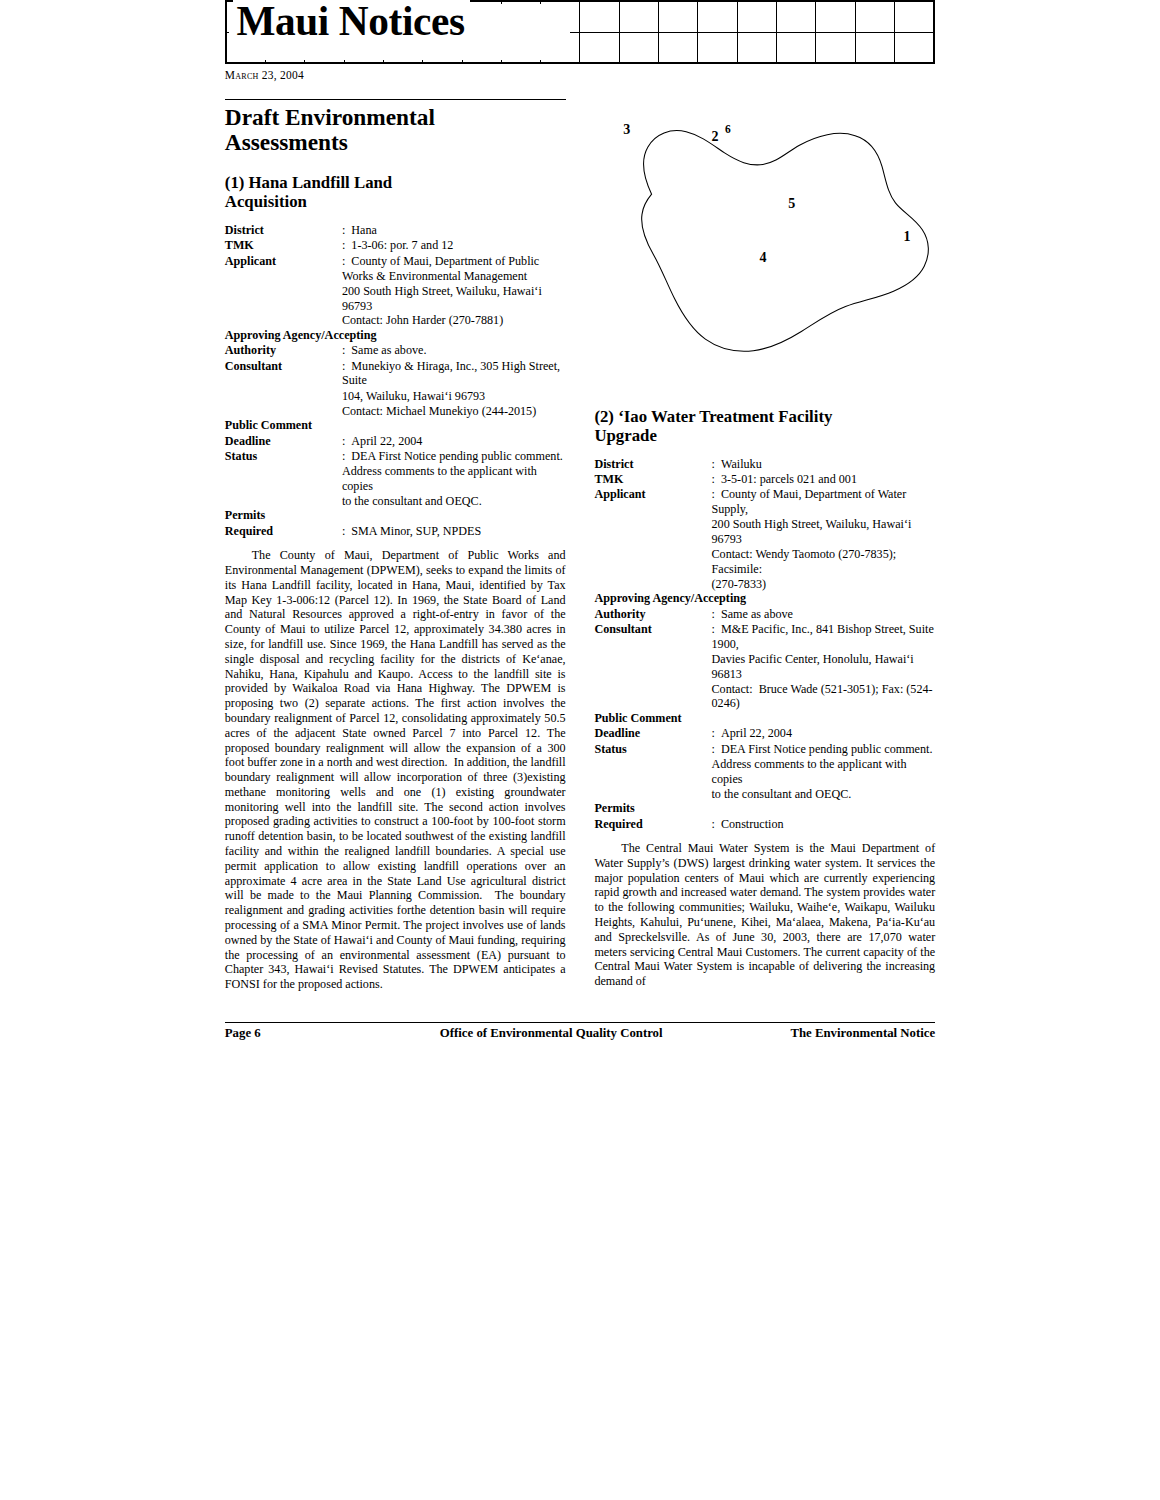Maui Notices
March 23, 2004
Draft Environmental
Assessments
(1) Hana Landfill Land
Acquisition
District
: Hana
TMK
: 1-3-06: por. 7 and 12
Applicant
: County of Maui, Department of Public
Works & Environmental Management
200 South High Street, Wailuku, Hawai‘i 96793
Contact: John Harder (270-7881)
Approving Agency/Accepting
Authority
: Same as above.
Consultant
: Munekiyo & Hiraga, Inc., 305 High Street, Suite
104, Wailuku, Hawai‘i 96793
Contact: Michael Munekiyo (244-2015)
Public Comment
Deadline
: April 22, 2004
Status
: DEA First Notice pending public comment.
Address comments to the applicant with copies
to the consultant and OEQC.
Permits
Required
: SMA Minor, SUP, NPDES
The County of Maui, Department of Public Works and Environmental Management (DPWEM), seeks to expand the limits of its Hana Landfill facility, located in Hana, Maui, identified by Tax Map Key 1-3-006:12 (Parcel 12). In 1969, the State Board of Land and Natural Resources approved a right-of-entry in favor of the County of Maui to utilize Parcel 12, approximately 34.380 acres in size, for landfill use. Since 1969, the Hana Landfill has served as the single disposal and recycling facility for the districts of Ke‘anae, Nahiku, Hana, Kipahulu and Kaupo. Access to the landfill site is provided by Waikaloa Road via Hana Highway. The DPWEM is proposing two (2) separate actions. The first action involves the boundary realignment of Parcel 12, consolidating approximately 50.5 acres of the adjacent State owned Parcel 7 into Parcel 12. The proposed boundary realignment will allow the expansion of a 300 foot buffer zone in a north and west direction. In addition, the landfill boundary realignment will allow incorporation of three (3)existing methane monitoring wells and one (1) existing groundwater monitoring well into the landfill site. The second action involves proposed grading activities to construct a 100-foot by 100-foot storm runoff detention basin, to be located southwest of the existing landfill facility and within the realigned landfill boundaries. A special use permit application to allow existing landfill operations over an approximate 4 acre area in the State Land Use agricultural district will be made to the Maui Planning Commission. The boundary realignment and grading activities forthe detention basin will require processing of a SMA Minor Permit. The project involves use of lands owned by the State of Hawai‘i and County of Maui funding, requiring the processing of an environmental assessment (EA) pursuant to Chapter 343, Hawai‘i Revised Statutes. The DPWEM anticipates a FONSI for the proposed actions.
3 2 6 5 1 4
(2) ‘Iao Water Treatment Facility
Upgrade
District
: Wailuku
TMK
: 3-5-01: parcels 021 and 001
Applicant
: County of Maui, Department of Water Supply,
200 South High Street, Wailuku, Hawai‘i 96793
Contact: Wendy Taomoto (270-7835); Facsimile:
(270-7833)
Approving Agency/Accepting
Authority
: Same as above
Consultant
: M&E Pacific, Inc., 841 Bishop Street, Suite 1900,
Davies Pacific Center, Honolulu, Hawai‘i 96813
Contact: Bruce Wade (521-3051); Fax: (524-
0246)
Public Comment
Deadline
: April 22, 2004
Status
: DEA First Notice pending public comment.
Address comments to the applicant with copies
to the consultant and OEQC.
Permits
Required
: Construction
The Central Maui Water System is the Maui Department of Water Supply’s (DWS) largest drinking water system. It services the major population centers of Maui which are currently experiencing rapid growth and increased water demand. The system provides water to the following communities; Wailuku, Waihe‘e, Waikapu, Wailuku Heights, Kahului, Pu‘unene, Kihei, Ma‘alaea, Makena, Pa‘ia-Ku‘au and Spreckelsville. As of June 30, 2003, there are 17,070 water meters servicing Central Maui Customers. The current capacity of the Central Maui Water System is incapable of delivering the increasing demand of
Page 6
Office of Environmental Quality Control
The Environmental Notice